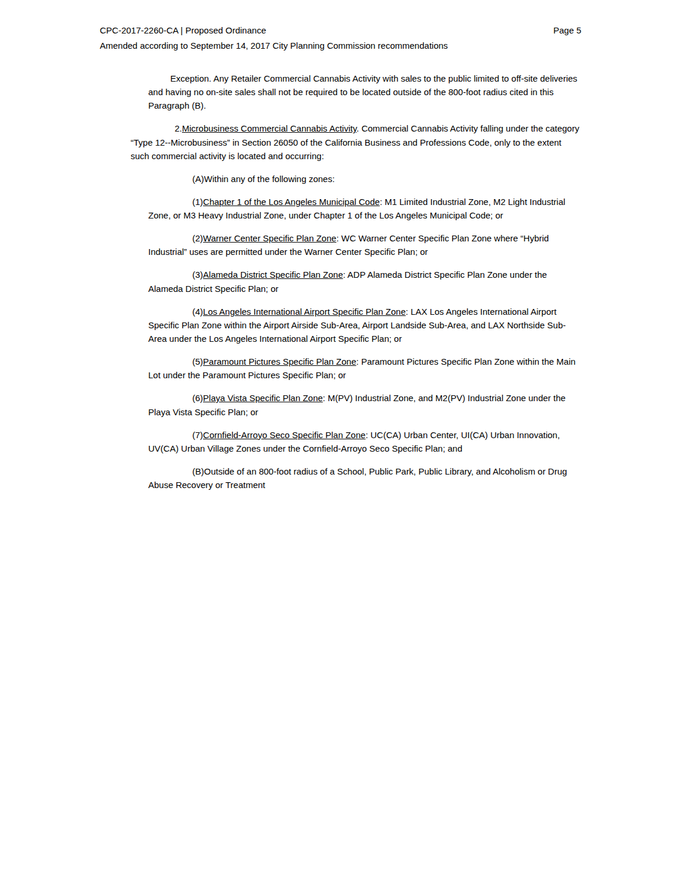CPC-2017-2260-CA | Proposed Ordinance
Page 5
Amended according to September 14, 2017 City Planning Commission recommendations
Exception. Any Retailer Commercial Cannabis Activity with sales to the public limited to off-site deliveries and having no on-site sales shall not be required to be located outside of the 800-foot radius cited in this Paragraph (B).
2. Microbusiness Commercial Cannabis Activity. Commercial Cannabis Activity falling under the category “Type 12--Microbusiness” in Section 26050 of the California Business and Professions Code, only to the extent such commercial activity is located and occurring:
(A) Within any of the following zones:
(1) Chapter 1 of the Los Angeles Municipal Code: M1 Limited Industrial Zone, M2 Light Industrial Zone, or M3 Heavy Industrial Zone, under Chapter 1 of the Los Angeles Municipal Code; or
(2) Warner Center Specific Plan Zone: WC Warner Center Specific Plan Zone where “Hybrid Industrial” uses are permitted under the Warner Center Specific Plan; or
(3) Alameda District Specific Plan Zone: ADP Alameda District Specific Plan Zone under the Alameda District Specific Plan; or
(4) Los Angeles International Airport Specific Plan Zone: LAX Los Angeles International Airport Specific Plan Zone within the Airport Airside Sub-Area, Airport Landside Sub-Area, and LAX Northside Sub-Area under the Los Angeles International Airport Specific Plan; or
(5) Paramount Pictures Specific Plan Zone: Paramount Pictures Specific Plan Zone within the Main Lot under the Paramount Pictures Specific Plan; or
(6) Playa Vista Specific Plan Zone: M(PV) Industrial Zone, and M2(PV) Industrial Zone under the Playa Vista Specific Plan; or
(7) Cornfield-Arroyo Seco Specific Plan Zone: UC(CA) Urban Center, UI(CA) Urban Innovation, UV(CA) Urban Village Zones under the Cornfield-Arroyo Seco Specific Plan; and
(B) Outside of an 800-foot radius of a School, Public Park, Public Library, and Alcoholism or Drug Abuse Recovery or Treatment